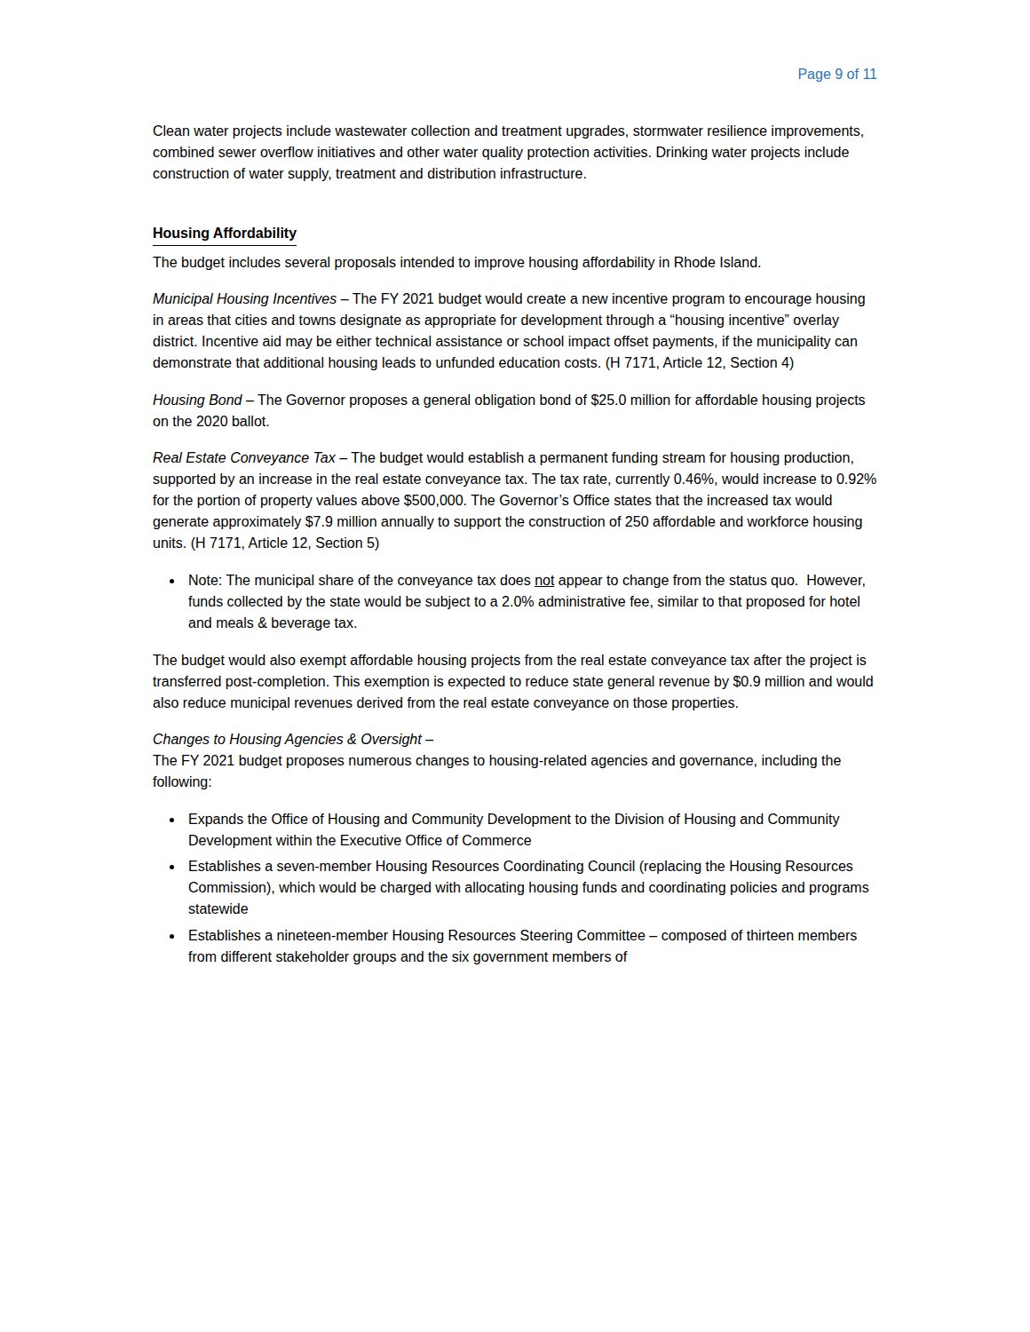Page 9 of 11
Clean water projects include wastewater collection and treatment upgrades, stormwater resilience improvements, combined sewer overflow initiatives and other water quality protection activities. Drinking water projects include construction of water supply, treatment and distribution infrastructure.
Housing Affordability
The budget includes several proposals intended to improve housing affordability in Rhode Island.
Municipal Housing Incentives – The FY 2021 budget would create a new incentive program to encourage housing in areas that cities and towns designate as appropriate for development through a “housing incentive” overlay district. Incentive aid may be either technical assistance or school impact offset payments, if the municipality can demonstrate that additional housing leads to unfunded education costs. (H 7171, Article 12, Section 4)
Housing Bond – The Governor proposes a general obligation bond of $25.0 million for affordable housing projects on the 2020 ballot.
Real Estate Conveyance Tax – The budget would establish a permanent funding stream for housing production, supported by an increase in the real estate conveyance tax. The tax rate, currently 0.46%, would increase to 0.92% for the portion of property values above $500,000. The Governor’s Office states that the increased tax would generate approximately $7.9 million annually to support the construction of 250 affordable and workforce housing units. (H 7171, Article 12, Section 5)
Note: The municipal share of the conveyance tax does not appear to change from the status quo. However, funds collected by the state would be subject to a 2.0% administrative fee, similar to that proposed for hotel and meals & beverage tax.
The budget would also exempt affordable housing projects from the real estate conveyance tax after the project is transferred post-completion. This exemption is expected to reduce state general revenue by $0.9 million and would also reduce municipal revenues derived from the real estate conveyance on those properties.
Changes to Housing Agencies & Oversight –
The FY 2021 budget proposes numerous changes to housing-related agencies and governance, including the following:
Expands the Office of Housing and Community Development to the Division of Housing and Community Development within the Executive Office of Commerce
Establishes a seven-member Housing Resources Coordinating Council (replacing the Housing Resources Commission), which would be charged with allocating housing funds and coordinating policies and programs statewide
Establishes a nineteen-member Housing Resources Steering Committee – composed of thirteen members from different stakeholder groups and the six government members of